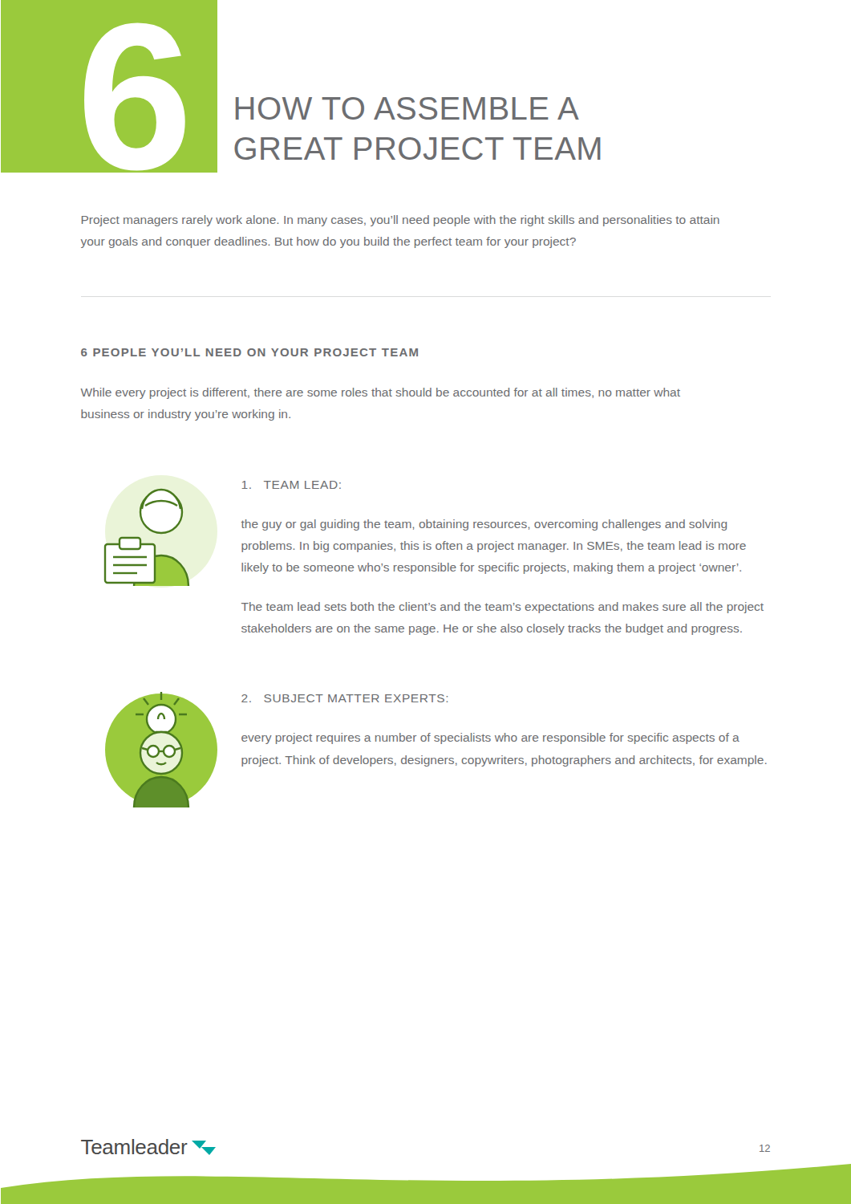6
How to assemble a
great project team
Project managers rarely work alone. In many cases, you’ll need people with the right skills and personalities to attain your goals and conquer deadlines. But how do you build the perfect team for your project?
6 people you’ll need on your project team
While every project is different, there are some roles that should be accounted for at all times, no matter what business or industry you’re working in.
1. Team lead:
the guy or gal guiding the team, obtaining resources, overcoming challenges and solving problems. In big companies, this is often a project manager. In SMEs, the team lead is more likely to be someone who’s responsible for specific projects, making them a project ‘owner’.
The team lead sets both the client’s and the team’s expectations and makes sure all the project stakeholders are on the same page. He or she also closely tracks the budget and progress.
2. Subject matter experts:
every project requires a number of specialists who are responsible for specific aspects of a project. Think of developers, designers, copywriters, photographers and architects, for example.
Teamleader
12